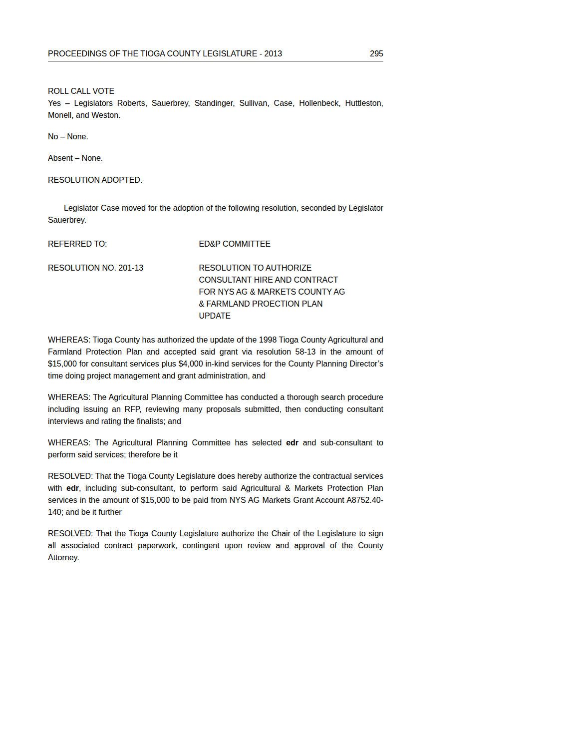Proceedings of the Tioga County Legislature - 2013 295
ROLL CALL VOTE
Yes – Legislators Roberts, Sauerbrey, Standinger, Sullivan, Case, Hollenbeck, Huttleston, Monell, and Weston.
No – None.
Absent – None.
RESOLUTION ADOPTED.
Legislator Case moved for the adoption of the following resolution, seconded by Legislator Sauerbrey.
REFERRED TO:
ED&P COMMITTEE
RESOLUTION NO. 201-13
Resolution to Authorize Consultant Hire and Contract for NYS AG & Markets County AG & Farmland Proection Plan Update
WHEREAS: Tioga County has authorized the update of the 1998 Tioga County Agricultural and Farmland Protection Plan and accepted said grant via resolution 58-13 in the amount of $15,000 for consultant services plus $4,000 in-kind services for the County Planning Director’s time doing project management and grant administration, and
WHEREAS: The Agricultural Planning Committee has conducted a thorough search procedure including issuing an RFP, reviewing many proposals submitted, then conducting consultant interviews and rating the finalists; and
WHEREAS: The Agricultural Planning Committee has selected edr and sub-consultant to perform said services; therefore be it
RESOLVED: That the Tioga County Legislature does hereby authorize the contractual services with edr, including sub-consultant, to perform said Agricultural & Markets Protection Plan services in the amount of $15,000 to be paid from NYS AG Markets Grant Account A8752.40-140; and be it further
RESOLVED: That the Tioga County Legislature authorize the Chair of the Legislature to sign all associated contract paperwork, contingent upon review and approval of the County Attorney.